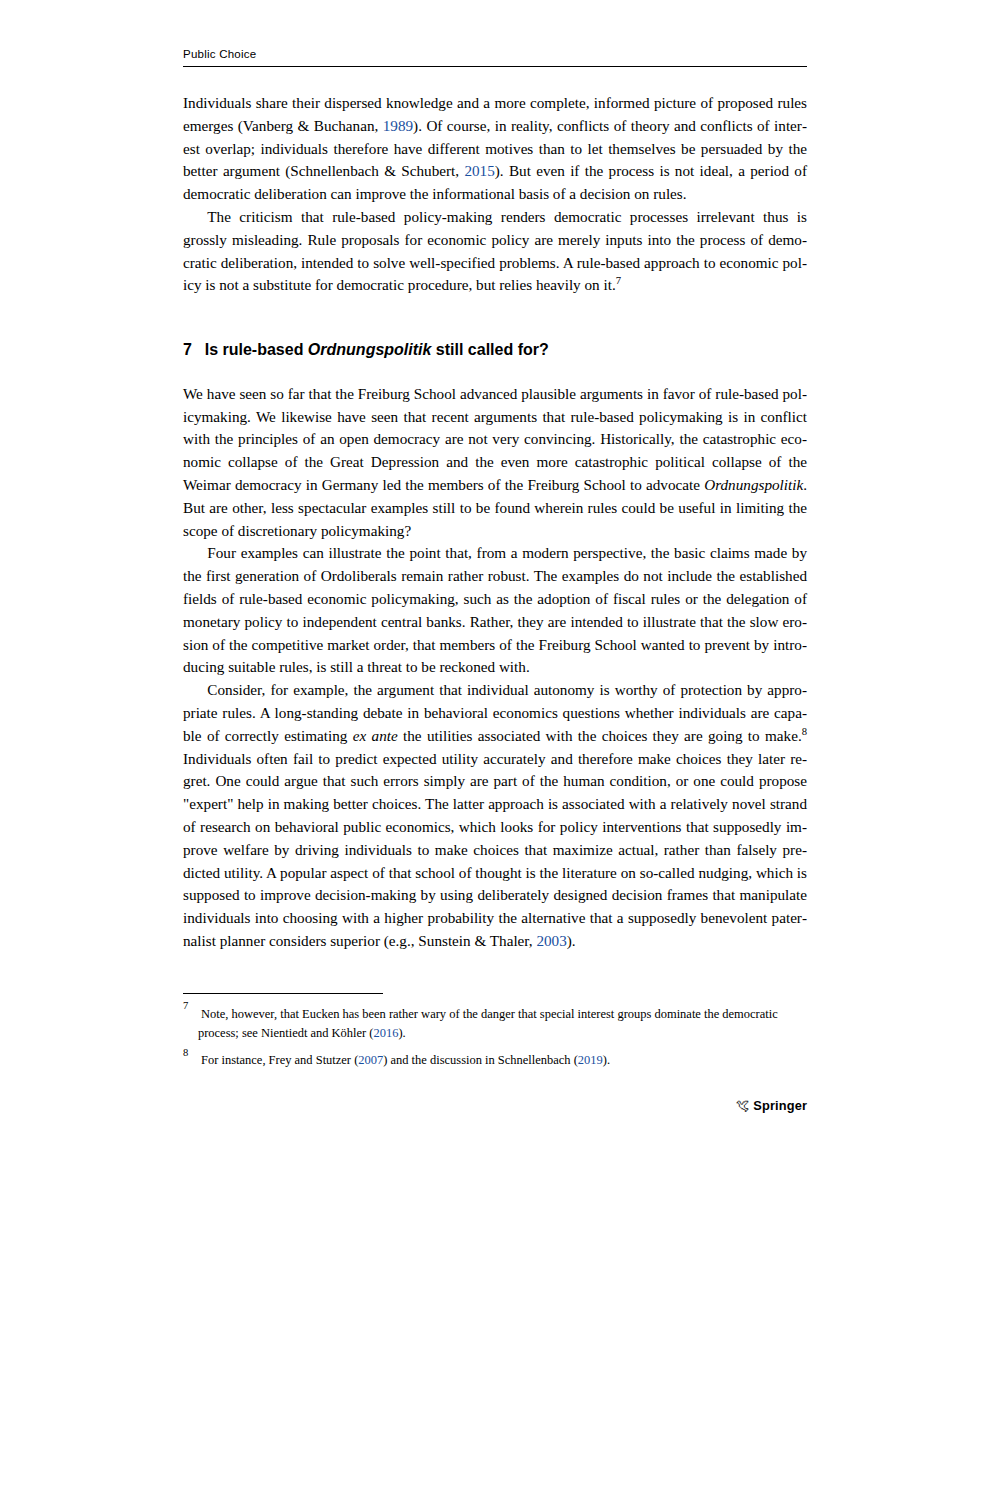Public Choice
Individuals share their dispersed knowledge and a more complete, informed picture of proposed rules emerges (Vanberg & Buchanan, 1989). Of course, in reality, conflicts of theory and conflicts of interest overlap; individuals therefore have different motives than to let themselves be persuaded by the better argument (Schnellenbach & Schubert, 2015). But even if the process is not ideal, a period of democratic deliberation can improve the informational basis of a decision on rules.
The criticism that rule-based policy-making renders democratic processes irrelevant thus is grossly misleading. Rule proposals for economic policy are merely inputs into the process of democratic deliberation, intended to solve well-specified problems. A rule-based approach to economic policy is not a substitute for democratic procedure, but relies heavily on it.7
7 Is rule-based Ordnungspolitik still called for?
We have seen so far that the Freiburg School advanced plausible arguments in favor of rule-based policymaking. We likewise have seen that recent arguments that rule-based policymaking is in conflict with the principles of an open democracy are not very convincing. Historically, the catastrophic economic collapse of the Great Depression and the even more catastrophic political collapse of the Weimar democracy in Germany led the members of the Freiburg School to advocate Ordnungspolitik. But are other, less spectacular examples still to be found wherein rules could be useful in limiting the scope of discretionary policymaking?
Four examples can illustrate the point that, from a modern perspective, the basic claims made by the first generation of Ordoliberals remain rather robust. The examples do not include the established fields of rule-based economic policymaking, such as the adoption of fiscal rules or the delegation of monetary policy to independent central banks. Rather, they are intended to illustrate that the slow erosion of the competitive market order, that members of the Freiburg School wanted to prevent by introducing suitable rules, is still a threat to be reckoned with.
Consider, for example, the argument that individual autonomy is worthy of protection by appropriate rules. A long-standing debate in behavioral economics questions whether individuals are capable of correctly estimating ex ante the utilities associated with the choices they are going to make.8 Individuals often fail to predict expected utility accurately and therefore make choices they later regret. One could argue that such errors simply are part of the human condition, or one could propose "expert" help in making better choices. The latter approach is associated with a relatively novel strand of research on behavioral public economics, which looks for policy interventions that supposedly improve welfare by driving individuals to make choices that maximize actual, rather than falsely predicted utility. A popular aspect of that school of thought is the literature on so-called nudging, which is supposed to improve decision-making by using deliberately designed decision frames that manipulate individuals into choosing with a higher probability the alternative that a supposedly benevolent paternalist planner considers superior (e.g., Sunstein & Thaler, 2003).
7 Note, however, that Eucken has been rather wary of the danger that special interest groups dominate the democratic process; see Nientiedt and Köhler (2016).
8 For instance, Frey and Stutzer (2007) and the discussion in Schnellenbach (2019).
🕊Springer